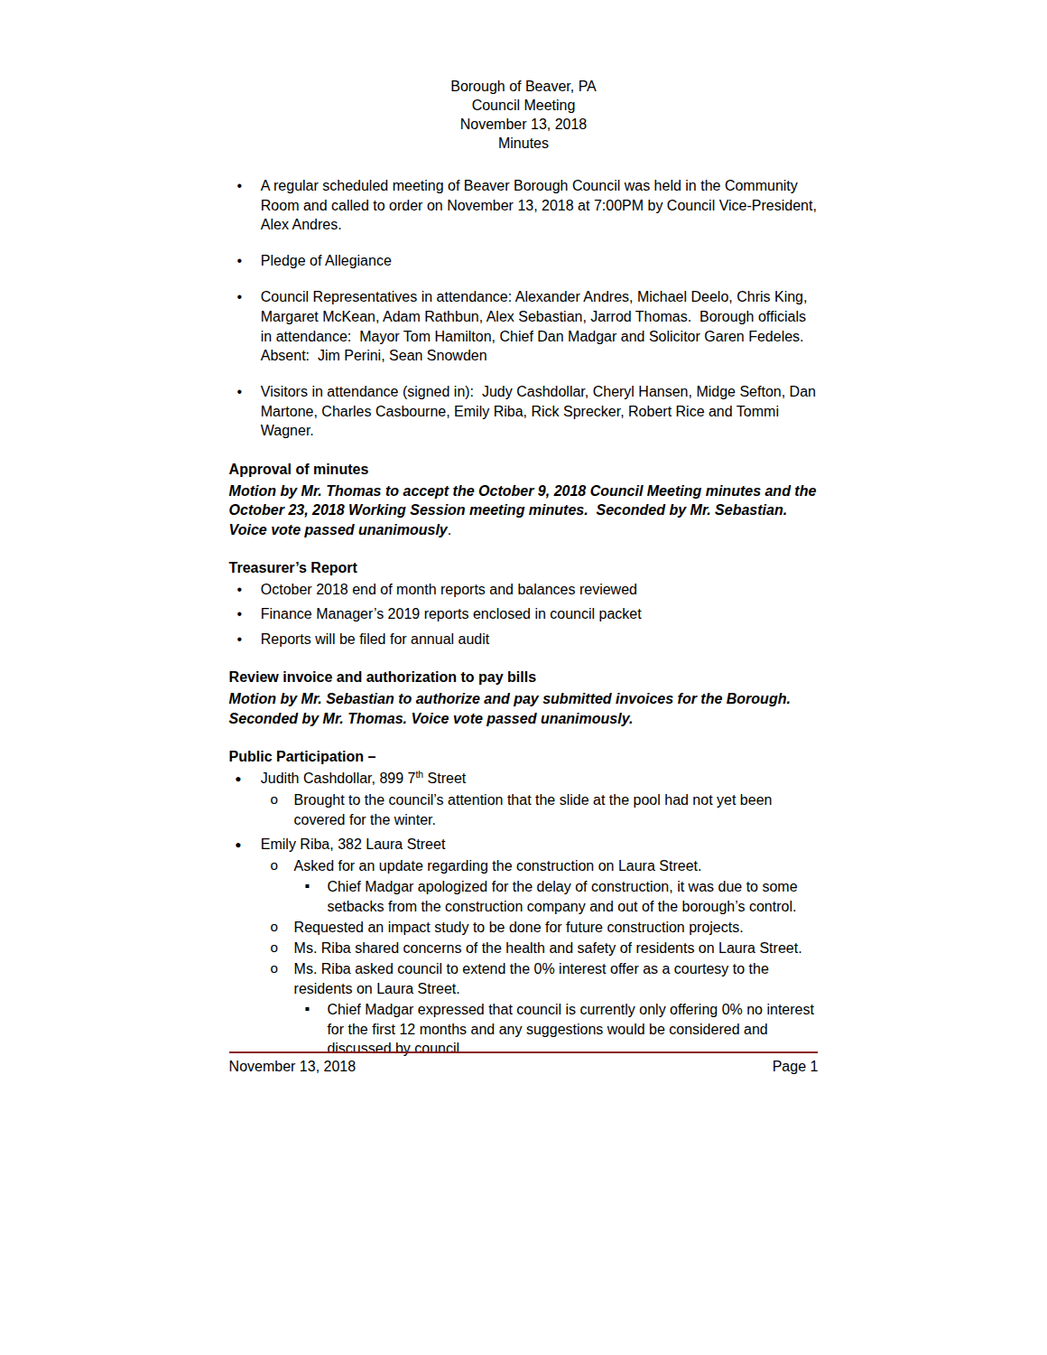Borough of Beaver, PA
Council Meeting
November 13, 2018
Minutes
A regular scheduled meeting of Beaver Borough Council was held in the Community Room and called to order on November 13, 2018 at 7:00PM by Council Vice-President, Alex Andres.
Pledge of Allegiance
Council Representatives in attendance: Alexander Andres, Michael Deelo, Chris King, Margaret McKean, Adam Rathbun, Alex Sebastian, Jarrod Thomas. Borough officials in attendance: Mayor Tom Hamilton, Chief Dan Madgar and Solicitor Garen Fedeles. Absent: Jim Perini, Sean Snowden
Visitors in attendance (signed in): Judy Cashdollar, Cheryl Hansen, Midge Sefton, Dan Martone, Charles Casbourne, Emily Riba, Rick Sprecker, Robert Rice and Tommi Wagner.
Approval of minutes
Motion by Mr. Thomas to accept the October 9, 2018 Council Meeting minutes and the October 23, 2018 Working Session meeting minutes. Seconded by Mr. Sebastian. Voice vote passed unanimously.
Treasurer’s Report
October 2018 end of month reports and balances reviewed
Finance Manager’s 2019 reports enclosed in council packet
Reports will be filed for annual audit
Review invoice and authorization to pay bills
Motion by Mr. Sebastian to authorize and pay submitted invoices for the Borough. Seconded by Mr. Thomas. Voice vote passed unanimously.
Public Participation –
Judith Cashdollar, 899 7th Street
Brought to the council’s attention that the slide at the pool had not yet been covered for the winter.
Emily Riba, 382 Laura Street
Asked for an update regarding the construction on Laura Street.
Chief Madgar apologized for the delay of construction, it was due to some setbacks from the construction company and out of the borough’s control.
Requested an impact study to be done for future construction projects.
Ms. Riba shared concerns of the health and safety of residents on Laura Street.
Ms. Riba asked council to extend the 0% interest offer as a courtesy to the residents on Laura Street.
Chief Madgar expressed that council is currently only offering 0% no interest for the first 12 months and any suggestions would be considered and discussed by council.
November 13, 2018 Page 1